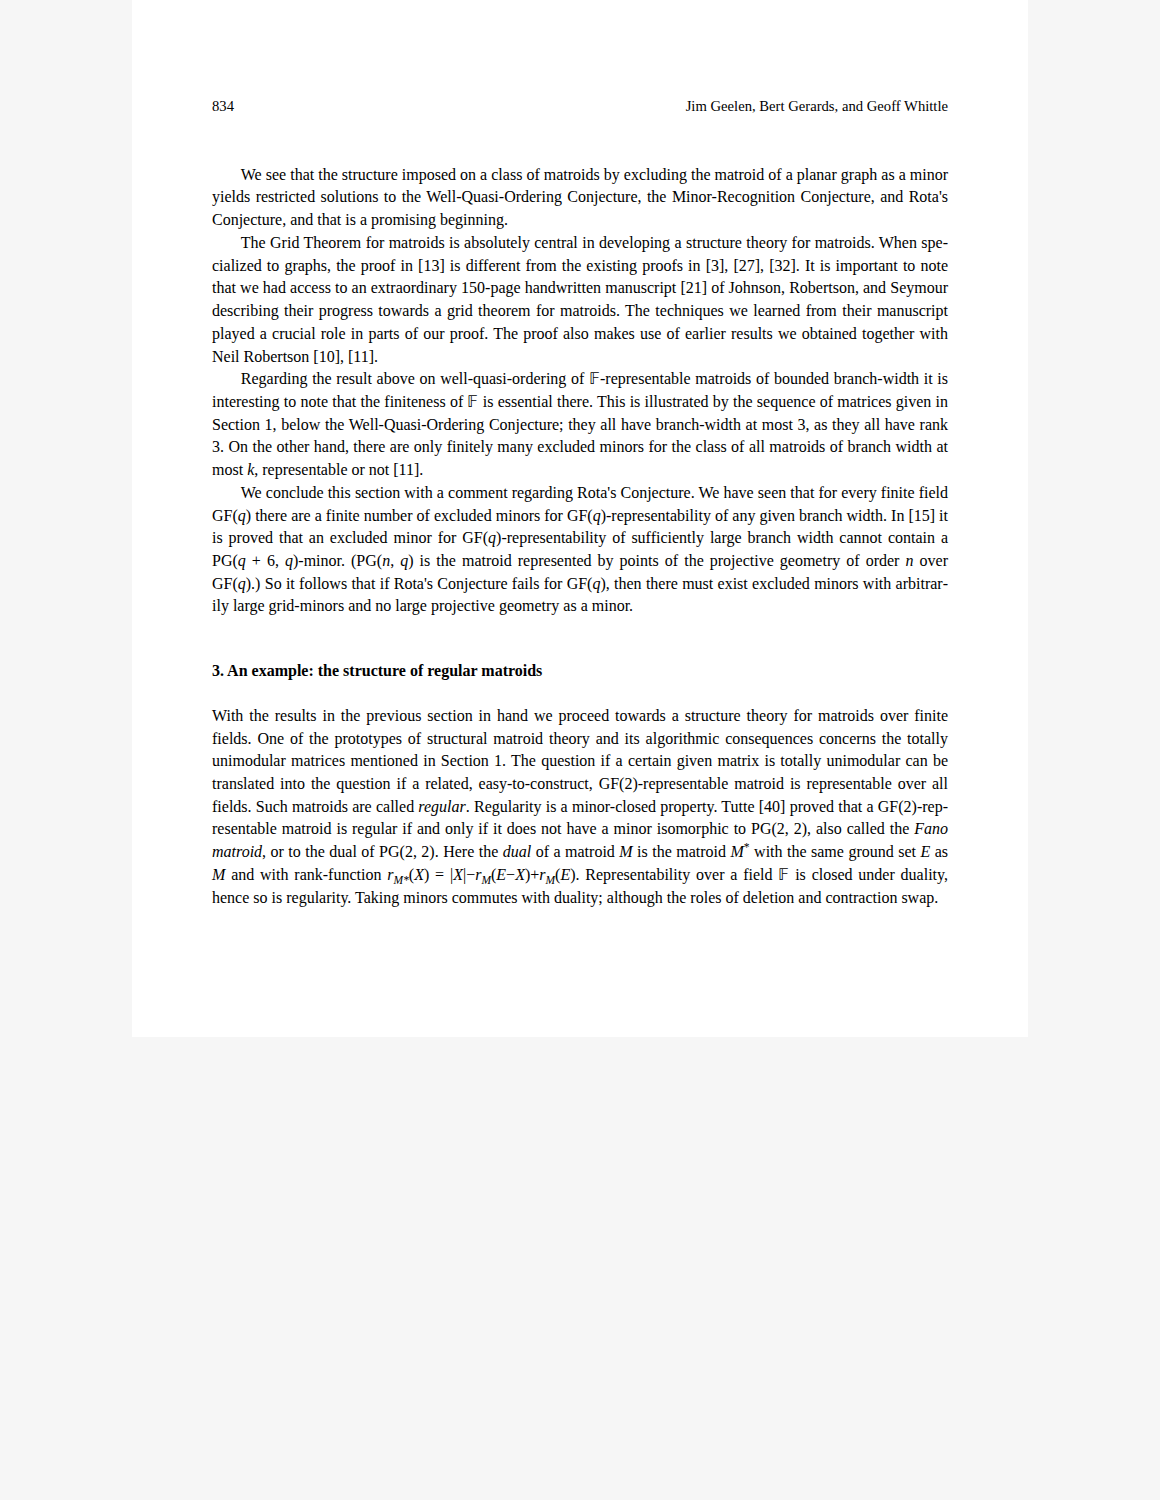834 Jim Geelen, Bert Gerards, and Geoff Whittle
We see that the structure imposed on a class of matroids by excluding the matroid of a planar graph as a minor yields restricted solutions to the Well-Quasi-Ordering Conjecture, the Minor-Recognition Conjecture, and Rota's Conjecture, and that is a promising beginning.
The Grid Theorem for matroids is absolutely central in developing a structure theory for matroids. When specialized to graphs, the proof in [13] is different from the existing proofs in [3], [27], [32]. It is important to note that we had access to an extraordinary 150-page handwritten manuscript [21] of Johnson, Robertson, and Seymour describing their progress towards a grid theorem for matroids. The techniques we learned from their manuscript played a crucial role in parts of our proof. The proof also makes use of earlier results we obtained together with Neil Robertson [10], [11].
Regarding the result above on well-quasi-ordering of 𝔽-representable matroids of bounded branch-width it is interesting to note that the finiteness of 𝔽 is essential there. This is illustrated by the sequence of matrices given in Section 1, below the Well-Quasi-Ordering Conjecture; they all have branch-width at most 3, as they all have rank 3. On the other hand, there are only finitely many excluded minors for the class of all matroids of branch width at most k, representable or not [11].
We conclude this section with a comment regarding Rota's Conjecture. We have seen that for every finite field GF(q) there are a finite number of excluded minors for GF(q)-representability of any given branch width. In [15] it is proved that an excluded minor for GF(q)-representability of sufficiently large branch width cannot contain a PG(q + 6, q)-minor. (PG(n, q) is the matroid represented by points of the projective geometry of order n over GF(q).) So it follows that if Rota's Conjecture fails for GF(q), then there must exist excluded minors with arbitrarily large grid-minors and no large projective geometry as a minor.
3. An example: the structure of regular matroids
With the results in the previous section in hand we proceed towards a structure theory for matroids over finite fields. One of the prototypes of structural matroid theory and its algorithmic consequences concerns the totally unimodular matrices mentioned in Section 1. The question if a certain given matrix is totally unimodular can be translated into the question if a related, easy-to-construct, GF(2)-representable matroid is representable over all fields. Such matroids are called regular. Regularity is a minor-closed property. Tutte [40] proved that a GF(2)-representable matroid is regular if and only if it does not have a minor isomorphic to PG(2, 2), also called the Fano matroid, or to the dual of PG(2, 2). Here the dual of a matroid M is the matroid M* with the same ground set E as M and with rank-function rM*(X) = |X|−rM(E−X)+rM(E). Representability over a field 𝔽 is closed under duality, hence so is regularity. Taking minors commutes with duality; although the roles of deletion and contraction swap.